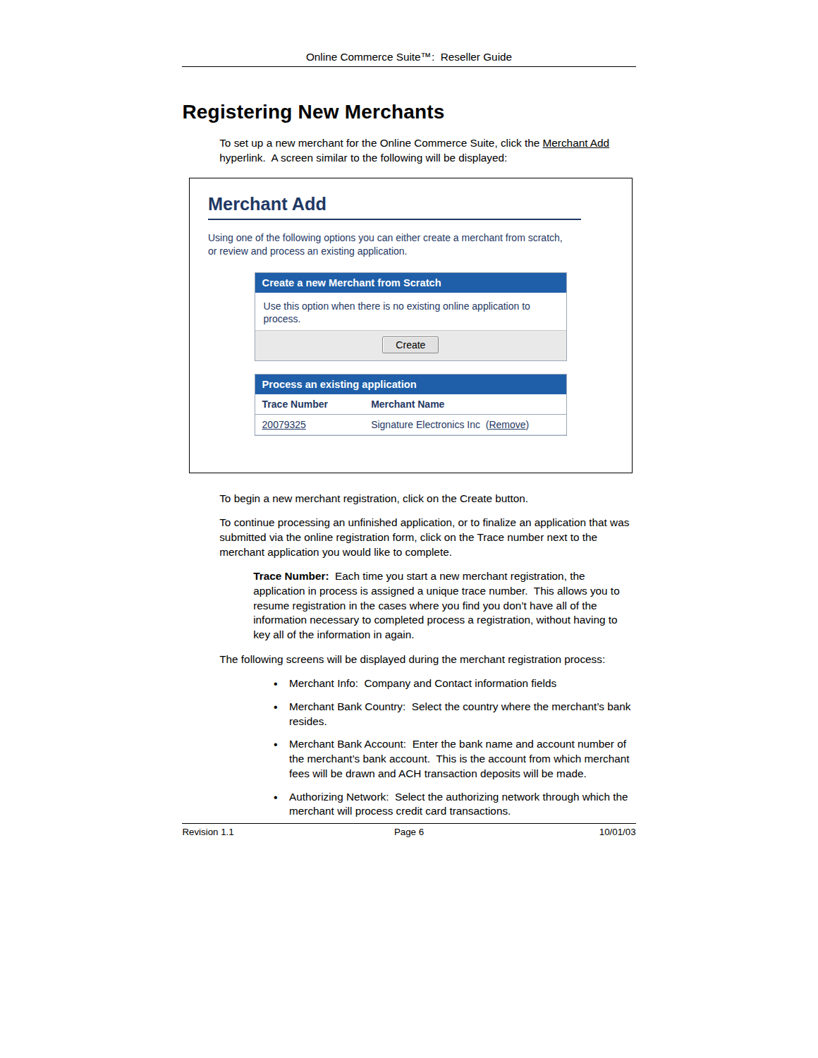Online Commerce Suite™: Reseller Guide
Registering New Merchants
To set up a new merchant for the Online Commerce Suite, click the Merchant Add hyperlink. A screen similar to the following will be displayed:
Merchant Add
Using one of the following options you can either create a merchant from scratch, or review and process an existing application.
Create a new Merchant from Scratch
Use this option when there is no existing online application to process.
Create
Process an existing application
| Trace Number | Merchant Name |
| --- | --- |
| 20079325 | Signature Electronics Inc ( Remove ) |
To begin a new merchant registration, click on the Create button.
To continue processing an unfinished application, or to finalize an application that was submitted via the online registration form, click on the Trace number next to the merchant application you would like to complete.
Trace Number: Each time you start a new merchant registration, the application in process is assigned a unique trace number. This allows you to resume registration in the cases where you find you don’t have all of the information necessary to completed process a registration, without having to key all of the information in again.
The following screens will be displayed during the merchant registration process:
Merchant Info: Company and Contact information fields
Merchant Bank Country: Select the country where the merchant’s bank resides.
Merchant Bank Account: Enter the bank name and account number of the merchant’s bank account. This is the account from which merchant fees will be drawn and ACH transaction deposits will be made.
Authorizing Network: Select the authorizing network through which the merchant will process credit card transactions.
Revision 1.1 Page 6 10/01/03